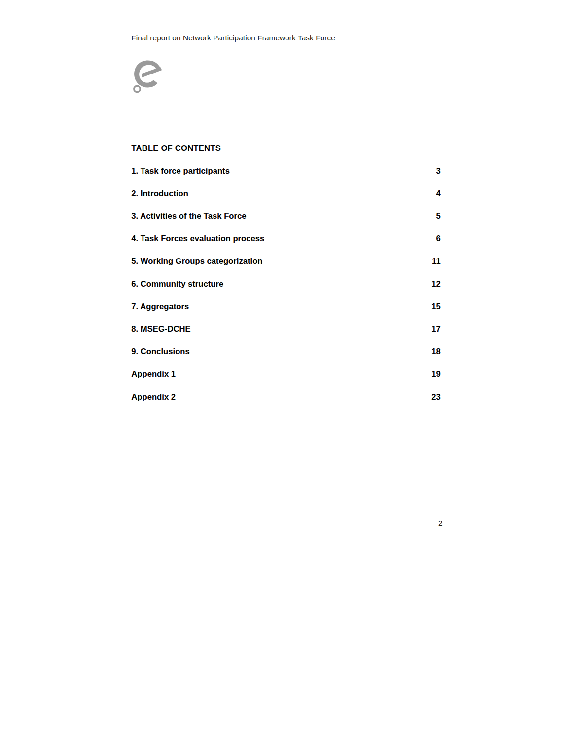Final report on Network Participation Framework Task Force
TABLE OF CONTENTS
1. Task force participants 3
2. Introduction 4
3. Activities of the Task Force 5
4. Task Forces evaluation process 6
5. Working Groups categorization 11
6. Community structure 12
7. Aggregators 15
8. MSEG-DCHE 17
9. Conclusions 18
Appendix 1 19
Appendix 2 23
2